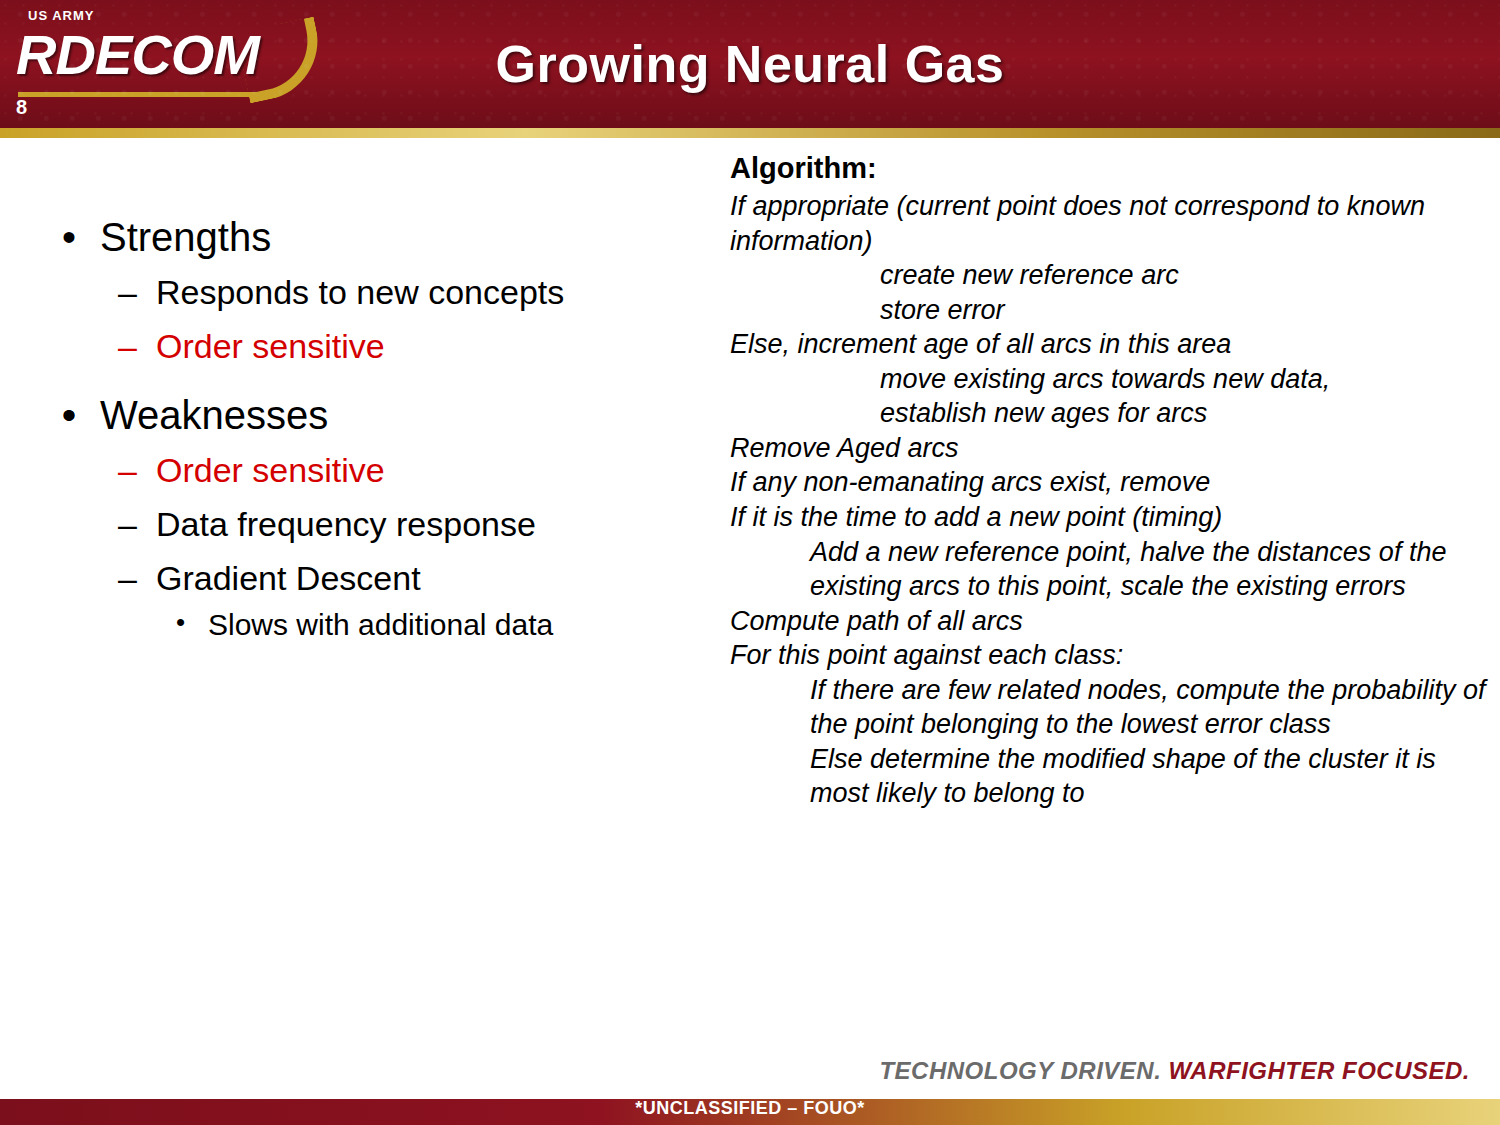US ARMY
RDECOM
Growing Neural Gas
8
Strengths
Responds to new concepts
Order sensitive
Weaknesses
Order sensitive
Data frequency response
Gradient Descent
Slows with additional data
Algorithm:
If appropriate (current point does not correspond to known information)
create new reference arc
store error
Else, increment age of all arcs in this area
move existing arcs towards new data,
establish new ages for arcs
Remove Aged arcs
If any non-emanating arcs exist, remove
If it is the time to add a new point (timing)
Add a new reference point, halve the distances of the existing arcs to this point, scale the existing errors
Compute path of all arcs
For this point against each class:
If there are few related nodes, compute the probability of the point belonging to the lowest error class
Else determine the modified shape of the cluster it is most likely to belong to
TECHNOLOGY DRIVEN. WARFIGHTER FOCUSED.
*UNCLASSIFIED – FOUO*